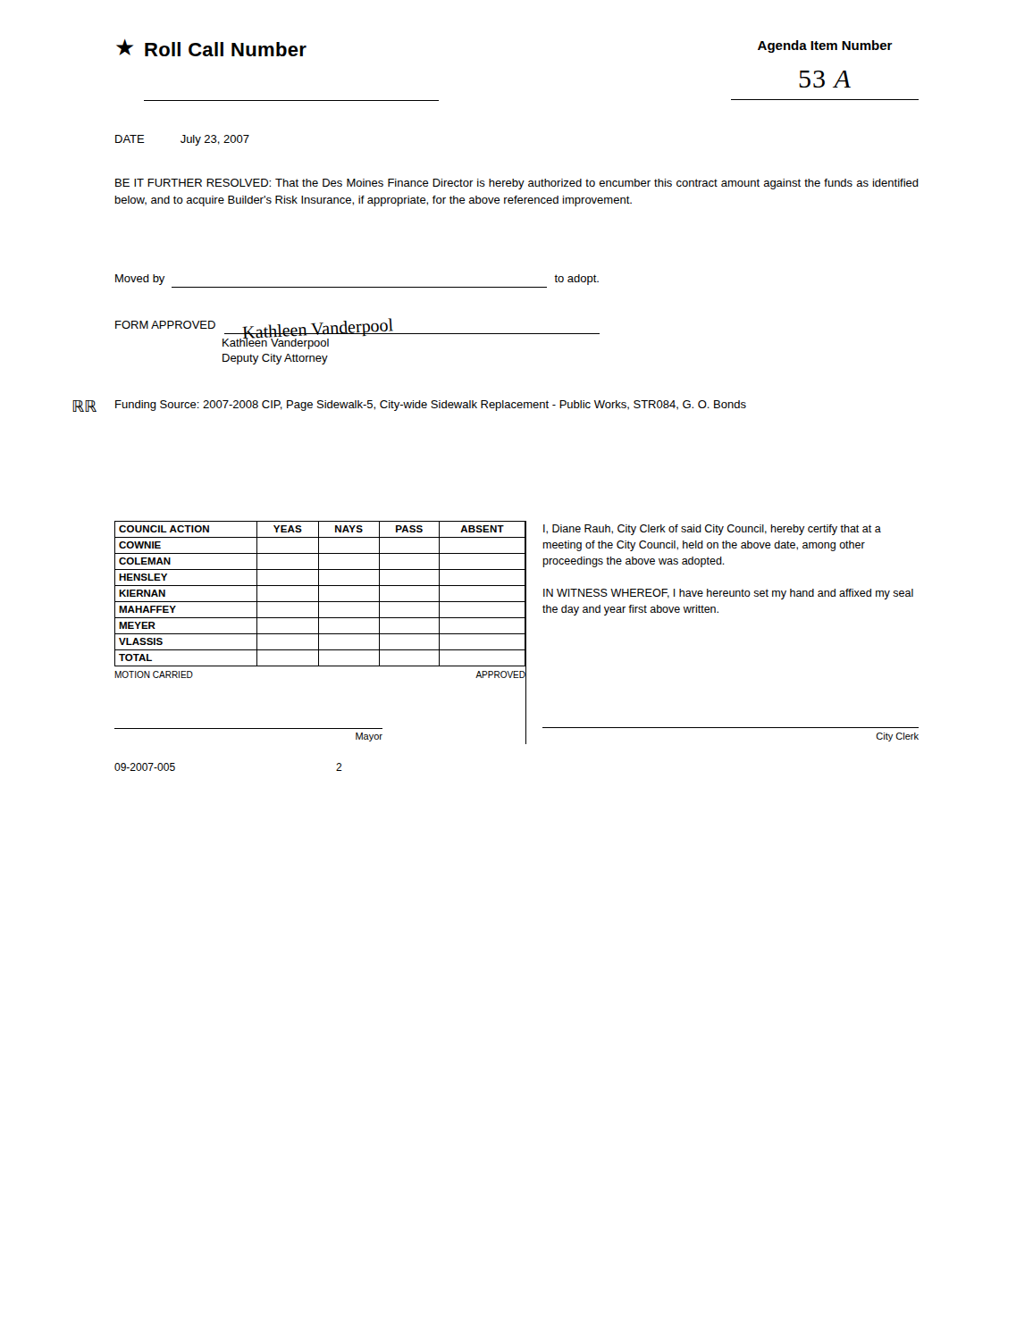★
Roll Call Number
Agenda Item Number
53 A
DATE July 23, 2007
BE IT FURTHER RESOLVED: That the Des Moines Finance Director is hereby authorized to encumber this contract amount against the funds as identified below, and to acquire Builder's Risk Insurance, if appropriate, for the above referenced improvement.
Moved by to adopt.
FORM APPROVED
Kathleen Vanderpool
Kathleen Vanderpool
Deputy City Attorney
ℝℝ
Funding Source: 2007-2008 CIP, Page Sidewalk-5, City-wide Sidewalk Replacement - Public Works, STR084, G. O. Bonds
| COUNCIL ACTION | YEAS | NAYS | PASS | ABSENT |
| --- | --- | --- | --- | --- |
| COWNIE | | | | |
| COLEMAN | | | | |
| HENSLEY | | | | |
| KIERNAN | | | | |
| MAHAFFEY | | | | |
| MEYER | | | | |
| VLASSIS | | | | |
| TOTAL | | | | |
MOTION CARRIED APPROVED
Mayor
I, Diane Rauh, City Clerk of said City Council, hereby certify that at a meeting of the City Council, held on the above date, among other proceedings the above was adopted.
IN WITNESS WHEREOF, I have hereunto set my hand and affixed my seal the day and year first above written.
City Clerk
09-2007-005 2